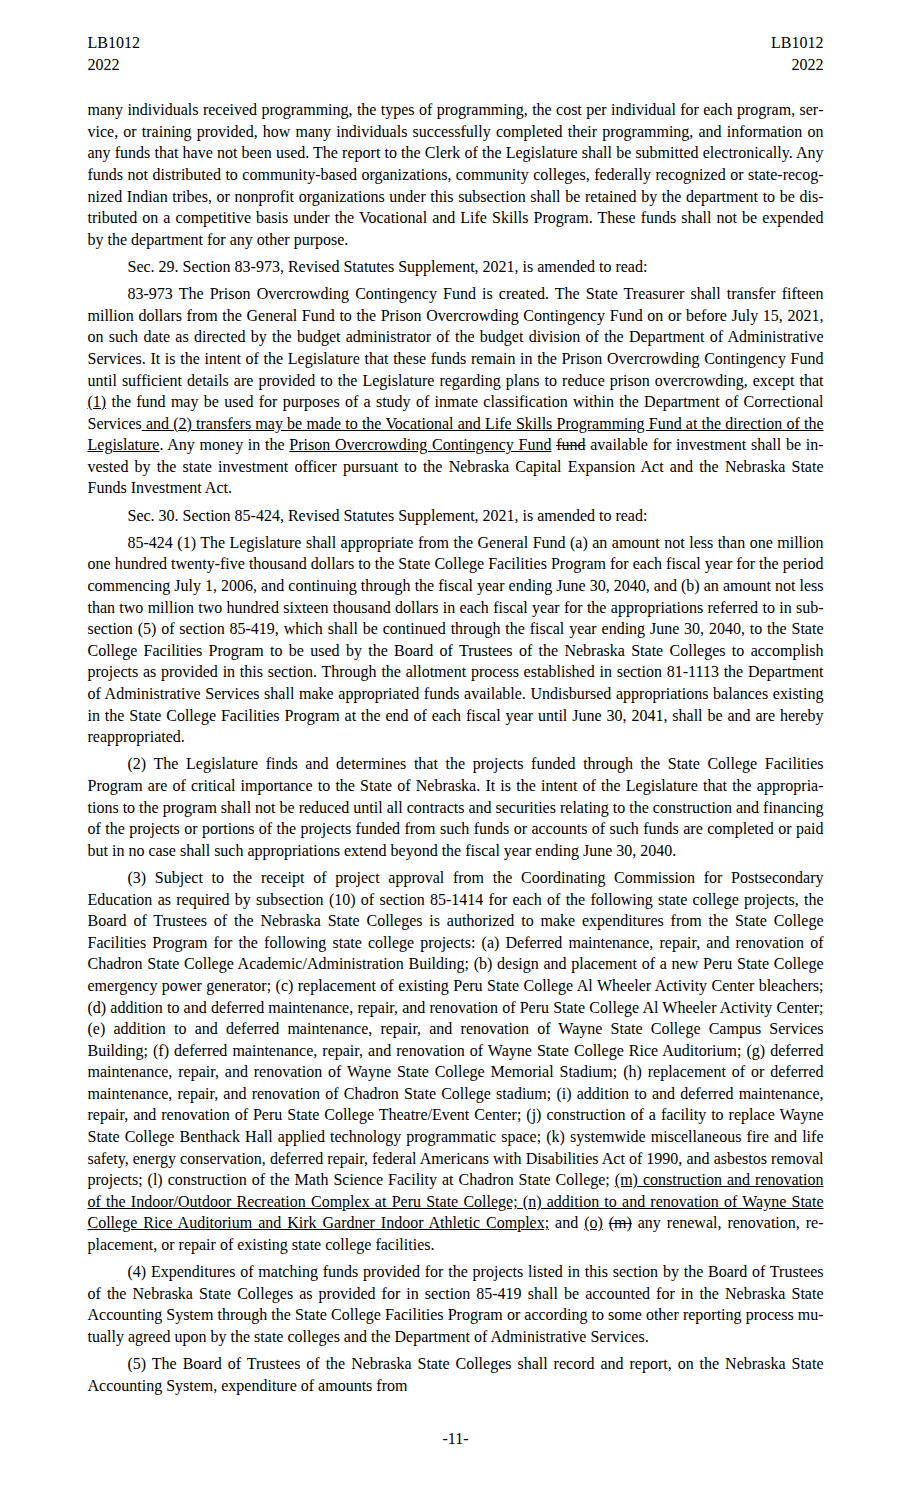LB1012
2022
LB1012
2022
many individuals received programming, the types of programming, the cost per individual for each program, service, or training provided, how many individuals successfully completed their programming, and information on any funds that have not been used. The report to the Clerk of the Legislature shall be submitted electronically. Any funds not distributed to community-based organizations, community colleges, federally recognized or state-recognized Indian tribes, or nonprofit organizations under this subsection shall be retained by the department to be distributed on a competitive basis under the Vocational and Life Skills Program. These funds shall not be expended by the department for any other purpose.
Sec. 29. Section 83-973, Revised Statutes Supplement, 2021, is amended to read:
83-973 The Prison Overcrowding Contingency Fund is created. The State Treasurer shall transfer fifteen million dollars from the General Fund to the Prison Overcrowding Contingency Fund on or before July 15, 2021, on such date as directed by the budget administrator of the budget division of the Department of Administrative Services. It is the intent of the Legislature that these funds remain in the Prison Overcrowding Contingency Fund until sufficient details are provided to the Legislature regarding plans to reduce prison overcrowding, except that (1) the fund may be used for purposes of a study of inmate classification within the Department of Correctional Services and (2) transfers may be made to the Vocational and Life Skills Programming Fund at the direction of the Legislature. Any money in the Prison Overcrowding Contingency Fund fund available for investment shall be invested by the state investment officer pursuant to the Nebraska Capital Expansion Act and the Nebraska State Funds Investment Act.
Sec. 30. Section 85-424, Revised Statutes Supplement, 2021, is amended to read:
85-424 (1) The Legislature shall appropriate from the General Fund (a) an amount not less than one million one hundred twenty-five thousand dollars to the State College Facilities Program for each fiscal year for the period commencing July 1, 2006, and continuing through the fiscal year ending June 30, 2040, and (b) an amount not less than two million two hundred sixteen thousand dollars in each fiscal year for the appropriations referred to in subsection (5) of section 85-419, which shall be continued through the fiscal year ending June 30, 2040, to the State College Facilities Program to be used by the Board of Trustees of the Nebraska State Colleges to accomplish projects as provided in this section. Through the allotment process established in section 81-1113 the Department of Administrative Services shall make appropriated funds available. Undisbursed appropriations balances existing in the State College Facilities Program at the end of each fiscal year until June 30, 2041, shall be and are hereby reappropriated.
(2) The Legislature finds and determines that the projects funded through the State College Facilities Program are of critical importance to the State of Nebraska. It is the intent of the Legislature that the appropriations to the program shall not be reduced until all contracts and securities relating to the construction and financing of the projects or portions of the projects funded from such funds or accounts of such funds are completed or paid but in no case shall such appropriations extend beyond the fiscal year ending June 30, 2040.
(3) Subject to the receipt of project approval from the Coordinating Commission for Postsecondary Education as required by subsection (10) of section 85-1414 for each of the following state college projects, the Board of Trustees of the Nebraska State Colleges is authorized to make expenditures from the State College Facilities Program for the following state college projects: (a) Deferred maintenance, repair, and renovation of Chadron State College Academic/Administration Building; (b) design and placement of a new Peru State College emergency power generator; (c) replacement of existing Peru State College Al Wheeler Activity Center bleachers; (d) addition to and deferred maintenance, repair, and renovation of Peru State College Al Wheeler Activity Center; (e) addition to and deferred maintenance, repair, and renovation of Wayne State College Campus Services Building; (f) deferred maintenance, repair, and renovation of Wayne State College Rice Auditorium; (g) deferred maintenance, repair, and renovation of Wayne State College Memorial Stadium; (h) replacement of or deferred maintenance, repair, and renovation of Chadron State College stadium; (i) addition to and deferred maintenance, repair, and renovation of Peru State College Theatre/Event Center; (j) construction of a facility to replace Wayne State College Benthack Hall applied technology programmatic space; (k) systemwide miscellaneous fire and life safety, energy conservation, deferred repair, federal Americans with Disabilities Act of 1990, and asbestos removal projects; (l) construction of the Math Science Facility at Chadron State College; (m) construction and renovation of the Indoor/Outdoor Recreation Complex at Peru State College; (n) addition to and renovation of Wayne State College Rice Auditorium and Kirk Gardner Indoor Athletic Complex; and (o) (m) any renewal, renovation, replacement, or repair of existing state college facilities.
(4) Expenditures of matching funds provided for the projects listed in this section by the Board of Trustees of the Nebraska State Colleges as provided for in section 85-419 shall be accounted for in the Nebraska State Accounting System through the State College Facilities Program or according to some other reporting process mutually agreed upon by the state colleges and the Department of Administrative Services.
(5) The Board of Trustees of the Nebraska State Colleges shall record and report, on the Nebraska State Accounting System, expenditure of amounts from
-11-